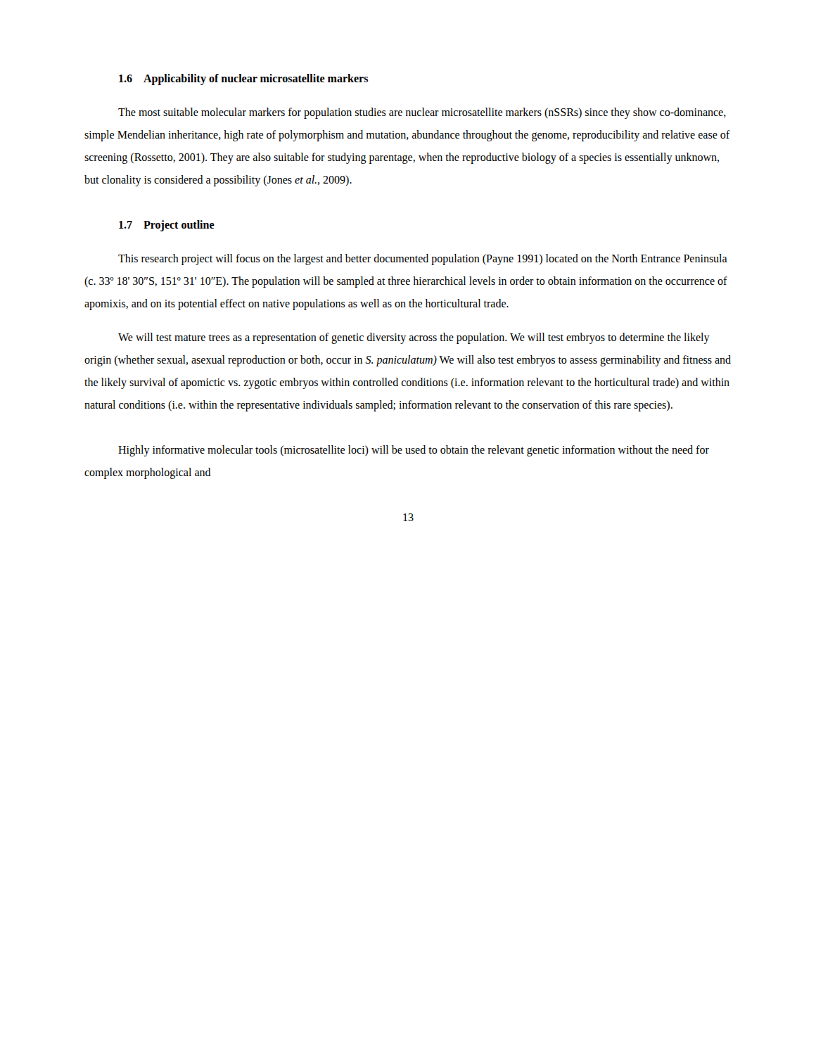1.6 Applicability of nuclear microsatellite markers
The most suitable molecular markers for population studies are nuclear microsatellite markers (nSSRs) since they show co-dominance, simple Mendelian inheritance, high rate of polymorphism and mutation, abundance throughout the genome, reproducibility and relative ease of screening (Rossetto, 2001). They are also suitable for studying parentage, when the reproductive biology of a species is essentially unknown, but clonality is considered a possibility (Jones et al., 2009).
1.7 Project outline
This research project will focus on the largest and better documented population (Payne 1991) located on the North Entrance Peninsula (c. 33º 18' 30″S, 151º 31' 10″E). The population will be sampled at three hierarchical levels in order to obtain information on the occurrence of apomixis, and on its potential effect on native populations as well as on the horticultural trade.
We will test mature trees as a representation of genetic diversity across the population. We will test embryos to determine the likely origin (whether sexual, asexual reproduction or both, occur in S. paniculatum) We will also test embryos to assess germinability and fitness and the likely survival of apomictic vs. zygotic embryos within controlled conditions (i.e. information relevant to the horticultural trade) and within natural conditions (i.e. within the representative individuals sampled; information relevant to the conservation of this rare species).
Highly informative molecular tools (microsatellite loci) will be used to obtain the relevant genetic information without the need for complex morphological and
13